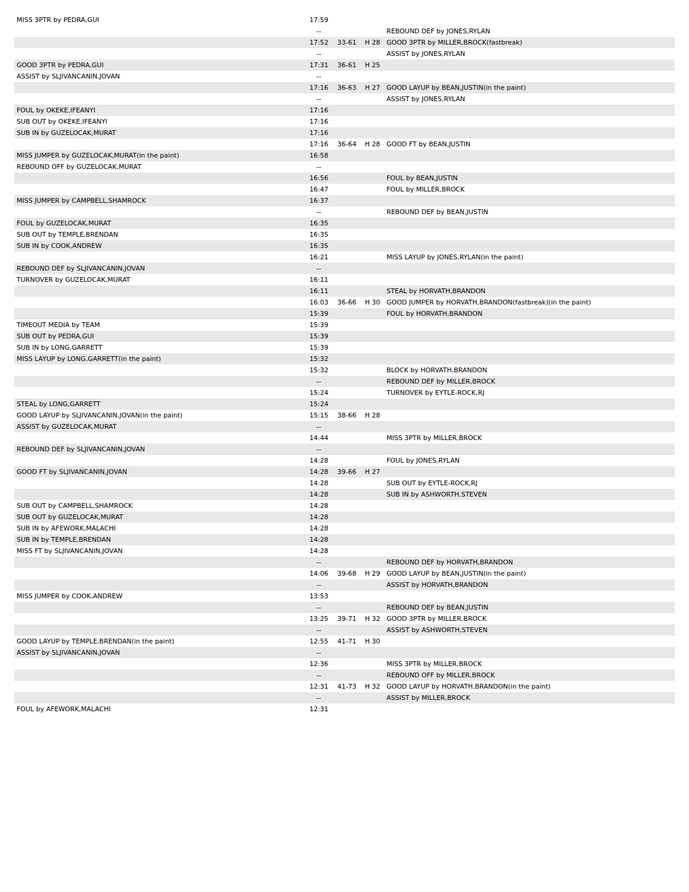| MISS 3PTR by PEDRA,GUI | 17:59 | | | |
| | -- | | | REBOUND DEF by JONES,RYLAN |
| | 17:52 | 33-61 | H 28 | GOOD 3PTR by MILLER,BROCK(fastbreak) |
| | -- | | | ASSIST by JONES,RYLAN |
| GOOD 3PTR by PEDRA,GUI | 17:31 | 36-61 | H 25 | |
| ASSIST by SLJIVANCANIN,JOVAN | -- | | | |
| | 17:16 | 36-63 | H 27 | GOOD LAYUP by BEAN,JUSTIN(in the paint) |
| | -- | | | ASSIST by JONES,RYLAN |
| FOUL by OKEKE,IFEANYI | 17:16 | | | |
| SUB OUT by OKEKE,IFEANYI | 17:16 | | | |
| SUB IN by GUZELOCAK,MURAT | 17:16 | | | |
| | 17:16 | 36-64 | H 28 | GOOD FT by BEAN,JUSTIN |
| MISS JUMPER by GUZELOCAK,MURAT(in the paint) | 16:58 | | | |
| REBOUND OFF by GUZELOCAK,MURAT | -- | | | |
| | 16:56 | | | FOUL by BEAN,JUSTIN |
| | 16:47 | | | FOUL by MILLER,BROCK |
| MISS JUMPER by CAMPBELL,SHAMROCK | 16:37 | | | |
| | -- | | | REBOUND DEF by BEAN,JUSTIN |
| FOUL by GUZELOCAK,MURAT | 16:35 | | | |
| SUB OUT by TEMPLE,BRENDAN | 16:35 | | | |
| SUB IN by COOK,ANDREW | 16:35 | | | |
| | 16:21 | | | MISS LAYUP by JONES,RYLAN(in the paint) |
| REBOUND DEF by SLJIVANCANIN,JOVAN | -- | | | |
| TURNOVER by GUZELOCAK,MURAT | 16:11 | | | |
| | 16:11 | | | STEAL by HORVATH,BRANDON |
| | 16:03 | 36-66 | H 30 | GOOD JUMPER by HORVATH,BRANDON(fastbreak)(in the paint) |
| | 15:39 | | | FOUL by HORVATH,BRANDON |
| TIMEOUT MEDIA by TEAM | 15:39 | | | |
| SUB OUT by PEDRA,GUI | 15:39 | | | |
| SUB IN by LONG,GARRETT | 15:39 | | | |
| MISS LAYUP by LONG,GARRETT(in the paint) | 15:32 | | | |
| | 15:32 | | | BLOCK by HORVATH,BRANDON |
| | -- | | | REBOUND DEF by MILLER,BROCK |
| | 15:24 | | | TURNOVER by EYTLE-ROCK,RJ |
| STEAL by LONG,GARRETT | 15:24 | | | |
| GOOD LAYUP by SLJIVANCANIN,JOVAN(in the paint) | 15:15 | 38-66 | H 28 | |
| ASSIST by GUZELOCAK,MURAT | -- | | | |
| | 14:44 | | | MISS 3PTR by MILLER,BROCK |
| REBOUND DEF by SLJIVANCANIN,JOVAN | -- | | | |
| | 14:28 | | | FOUL by JONES,RYLAN |
| GOOD FT by SLJIVANCANIN,JOVAN | 14:28 | 39-66 | H 27 | |
| | 14:28 | | | SUB OUT by EYTLE-ROCK,RJ |
| | 14:28 | | | SUB IN by ASHWORTH,STEVEN |
| SUB OUT by CAMPBELL,SHAMROCK | 14:28 | | | |
| SUB OUT by GUZELOCAK,MURAT | 14:28 | | | |
| SUB IN by AFEWORK,MALACHI | 14:28 | | | |
| SUB IN by TEMPLE,BRENDAN | 14:28 | | | |
| MISS FT by SLJIVANCANIN,JOVAN | 14:28 | | | |
| | -- | | | REBOUND DEF by HORVATH,BRANDON |
| | 14:06 | 39-68 | H 29 | GOOD LAYUP by BEAN,JUSTIN(in the paint) |
| | -- | | | ASSIST by HORVATH,BRANDON |
| MISS JUMPER by COOK,ANDREW | 13:53 | | | |
| | -- | | | REBOUND DEF by BEAN,JUSTIN |
| | 13:25 | 39-71 | H 32 | GOOD 3PTR by MILLER,BROCK |
| | -- | | | ASSIST by ASHWORTH,STEVEN |
| GOOD LAYUP by TEMPLE,BRENDAN(in the paint) | 12:55 | 41-71 | H 30 | |
| ASSIST by SLJIVANCANIN,JOVAN | -- | | | |
| | 12:36 | | | MISS 3PTR by MILLER,BROCK |
| | -- | | | REBOUND OFF by MILLER,BROCK |
| | 12:31 | 41-73 | H 32 | GOOD LAYUP by HORVATH,BRANDON(in the paint) |
| | -- | | | ASSIST by MILLER,BROCK |
| FOUL by AFEWORK,MALACHI | 12:31 | | | |